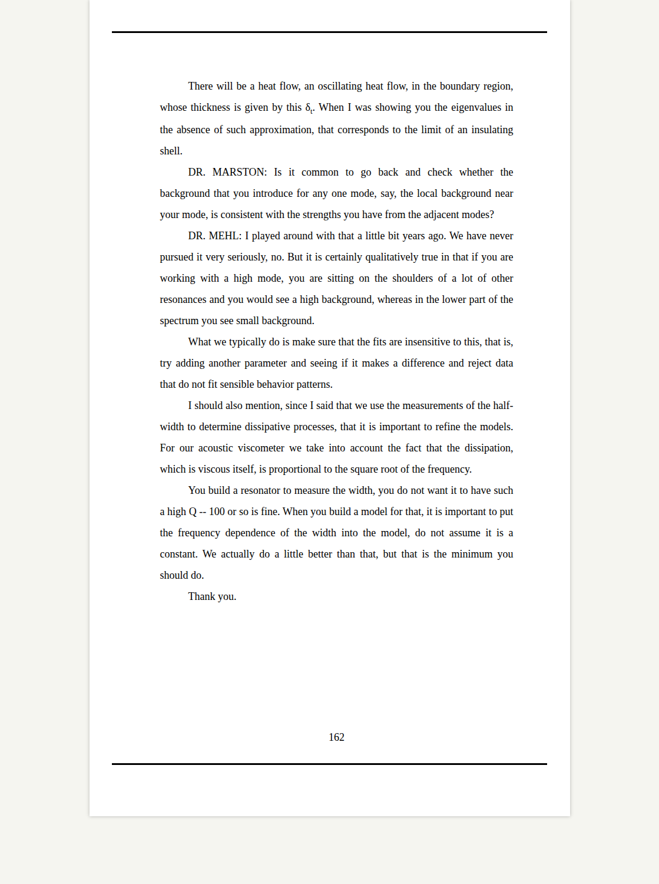There will be a heat flow, an oscillating heat flow, in the boundary region, whose thickness is given by this δt. When I was showing you the eigenvalues in the absence of such approximation, that corresponds to the limit of an insulating shell.
DR. MARSTON: Is it common to go back and check whether the background that you introduce for any one mode, say, the local background near your mode, is consistent with the strengths you have from the adjacent modes?
DR. MEHL: I played around with that a little bit years ago. We have never pursued it very seriously, no. But it is certainly qualitatively true in that if you are working with a high mode, you are sitting on the shoulders of a lot of other resonances and you would see a high background, whereas in the lower part of the spectrum you see small background.
What we typically do is make sure that the fits are insensitive to this, that is, try adding another parameter and seeing if it makes a difference and reject data that do not fit sensible behavior patterns.
I should also mention, since I said that we use the measurements of the half-width to determine dissipative processes, that it is important to refine the models. For our acoustic viscometer we take into account the fact that the dissipation, which is viscous itself, is proportional to the square root of the frequency.
You build a resonator to measure the width, you do not want it to have such a high Q -- 100 or so is fine. When you build a model for that, it is important to put the frequency dependence of the width into the model, do not assume it is a constant. We actually do a little better than that, but that is the minimum you should do.
Thank you.
162